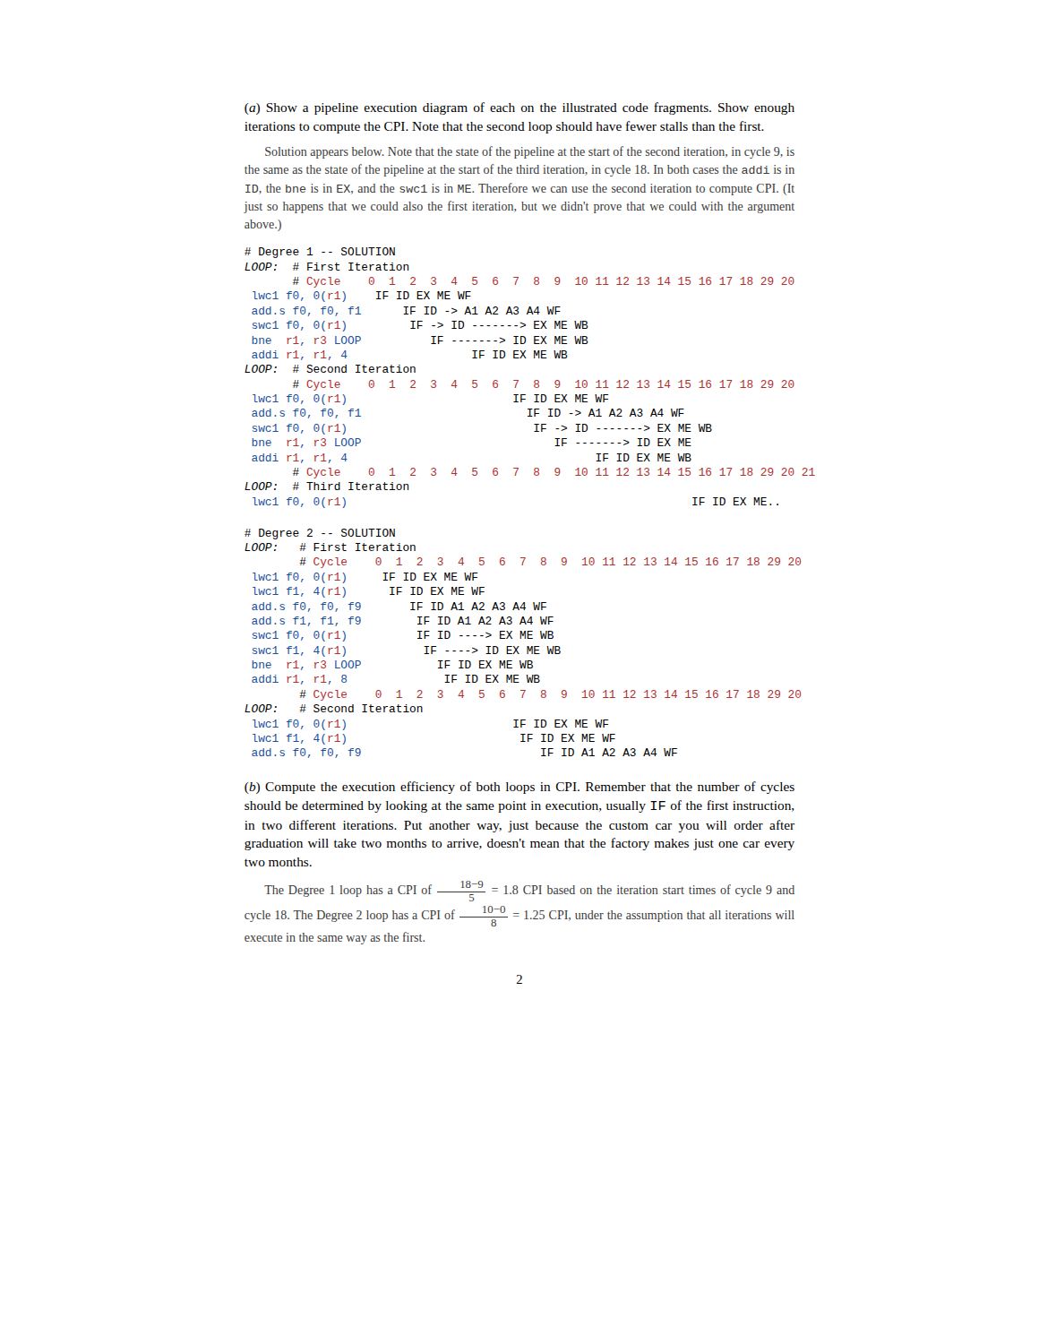(a) Show a pipeline execution diagram of each on the illustrated code fragments. Show enough iterations to compute the CPI. Note that the second loop should have fewer stalls than the first.
Solution appears below. Note that the state of the pipeline at the start of the second iteration, in cycle 9, is the same as the state of the pipeline at the start of the third iteration, in cycle 18. In both cases the addi is in ID, the bne is in EX, and the swc1 is in ME. Therefore we can use the second iteration to compute CPI. (It just so happens that we could also the first iteration, but we didn't prove that we could with the argument above.)
# Degree 1 -- SOLUTION
LOOP:  # First Iteration
       # Cycle    0  1  2  3  4  5  6  7  8  9  10 11 12 13 14 15 16 17 18 29 20
 lwc1 f0, 0(r1)    IF ID EX ME WF
 add.s f0, f0, f1      IF ID -> A1 A2 A3 A4 WF
 swc1 f0, 0(r1)         IF -> ID -------> EX ME WB
 bne  r1, r3 LOOP          IF -------> ID EX ME WB
 addi r1, r1, 4                  IF ID EX ME WB
LOOP:  # Second Iteration
       # Cycle    0  1  2  3  4  5  6  7  8  9  10 11 12 13 14 15 16 17 18 29 20
 lwc1 f0, 0(r1)                        IF ID EX ME WF
 add.s f0, f0, f1                        IF ID -> A1 A2 A3 A4 WF
 swc1 f0, 0(r1)                           IF -> ID -------> EX ME WB
 bne  r1, r3 LOOP                            IF -------> ID EX ME
 addi r1, r1, 4                                    IF ID EX ME WB
       # Cycle    0  1  2  3  4  5  6  7  8  9  10 11 12 13 14 15 16 17 18 29 20 21
LOOP:  # Third Iteration
 lwc1 f0, 0(r1)                                                  IF ID EX ME..
# Degree 2 -- SOLUTION
LOOP:   # First Iteration
        # Cycle    0  1  2  3  4  5  6  7  8  9  10 11 12 13 14 15 16 17 18 29 20
 lwc1 f0, 0(r1)     IF ID EX ME WF
 lwc1 f1, 4(r1)      IF ID EX ME WF
 add.s f0, f0, f9       IF ID A1 A2 A3 A4 WF
 add.s f1, f1, f9        IF ID A1 A2 A3 A4 WF
 swc1 f0, 0(r1)          IF ID ----> EX ME WB
 swc1 f1, 4(r1)           IF ----> ID EX ME WB
 bne  r1, r3 LOOP           IF ID EX ME WB
 addi r1, r1, 8              IF ID EX ME WB
        # Cycle    0  1  2  3  4  5  6  7  8  9  10 11 12 13 14 15 16 17 18 29 20
LOOP:   # Second Iteration
 lwc1 f0, 0(r1)                        IF ID EX ME WF
 lwc1 f1, 4(r1)                         IF ID EX ME WF
 add.s f0, f0, f9                          IF ID A1 A2 A3 A4 WF
(b) Compute the execution efficiency of both loops in CPI. Remember that the number of cycles should be determined by looking at the same point in execution, usually IF of the first instruction, in two different iterations. Put another way, just because the custom car you will order after graduation will take two months to arrive, doesn't mean that the factory makes just one car every two months.
The Degree 1 loop has a CPI of 18−95 = 1.8 CPI based on the iteration start times of cycle 9 and cycle 18. The Degree 2 loop has a CPI of 10−08 = 1.25 CPI, under the assumption that all iterations will execute in the same way as the first.
2